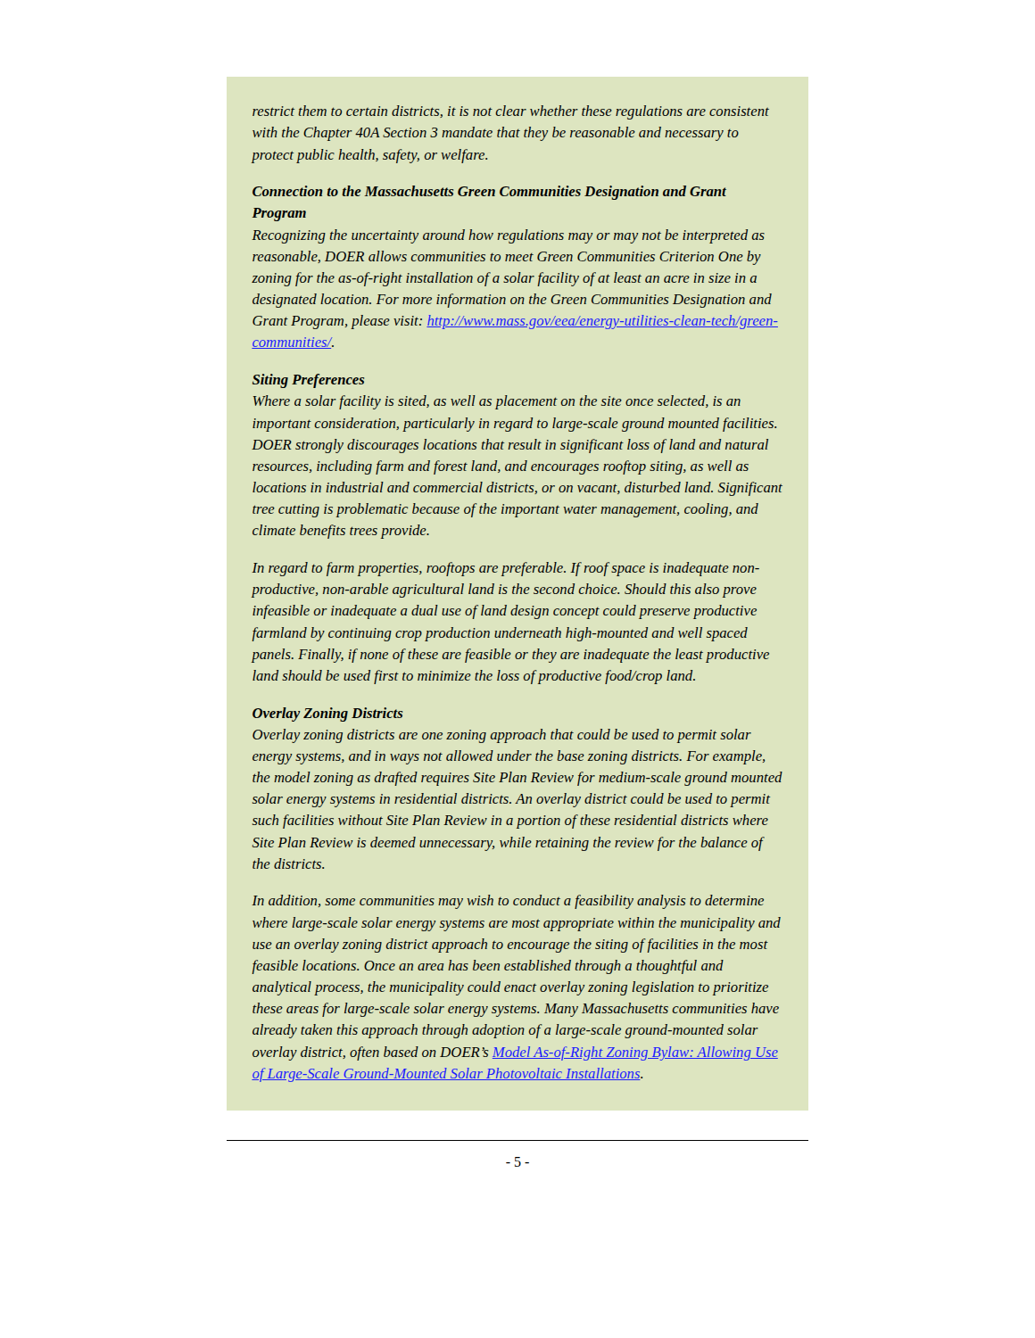restrict them to certain districts, it is not clear whether these regulations are consistent with the Chapter 40A Section 3 mandate that they be reasonable and necessary to protect public health, safety, or welfare.
Connection to the Massachusetts Green Communities Designation and Grant Program
Recognizing the uncertainty around how regulations may or may not be interpreted as reasonable, DOER allows communities to meet Green Communities Criterion One by zoning for the as-of-right installation of a solar facility of at least an acre in size in a designated location. For more information on the Green Communities Designation and Grant Program, please visit: http://www.mass.gov/eea/energy-utilities-clean-tech/green-communities/.
Siting Preferences
Where a solar facility is sited, as well as placement on the site once selected, is an important consideration, particularly in regard to large-scale ground mounted facilities. DOER strongly discourages locations that result in significant loss of land and natural resources, including farm and forest land, and encourages rooftop siting, as well as locations in industrial and commercial districts, or on vacant, disturbed land. Significant tree cutting is problematic because of the important water management, cooling, and climate benefits trees provide.
In regard to farm properties, rooftops are preferable. If roof space is inadequate non-productive, non-arable agricultural land is the second choice. Should this also prove infeasible or inadequate a dual use of land design concept could preserve productive farmland by continuing crop production underneath high-mounted and well spaced panels. Finally, if none of these are feasible or they are inadequate the least productive land should be used first to minimize the loss of productive food/crop land.
Overlay Zoning Districts
Overlay zoning districts are one zoning approach that could be used to permit solar energy systems, and in ways not allowed under the base zoning districts. For example, the model zoning as drafted requires Site Plan Review for medium-scale ground mounted solar energy systems in residential districts. An overlay district could be used to permit such facilities without Site Plan Review in a portion of these residential districts where Site Plan Review is deemed unnecessary, while retaining the review for the balance of the districts.
In addition, some communities may wish to conduct a feasibility analysis to determine where large-scale solar energy systems are most appropriate within the municipality and use an overlay zoning district approach to encourage the siting of facilities in the most feasible locations. Once an area has been established through a thoughtful and analytical process, the municipality could enact overlay zoning legislation to prioritize these areas for large-scale solar energy systems. Many Massachusetts communities have already taken this approach through adoption of a large-scale ground-mounted solar overlay district, often based on DOER’s Model As-of-Right Zoning Bylaw: Allowing Use of Large-Scale Ground-Mounted Solar Photovoltaic Installations.
- 5 -